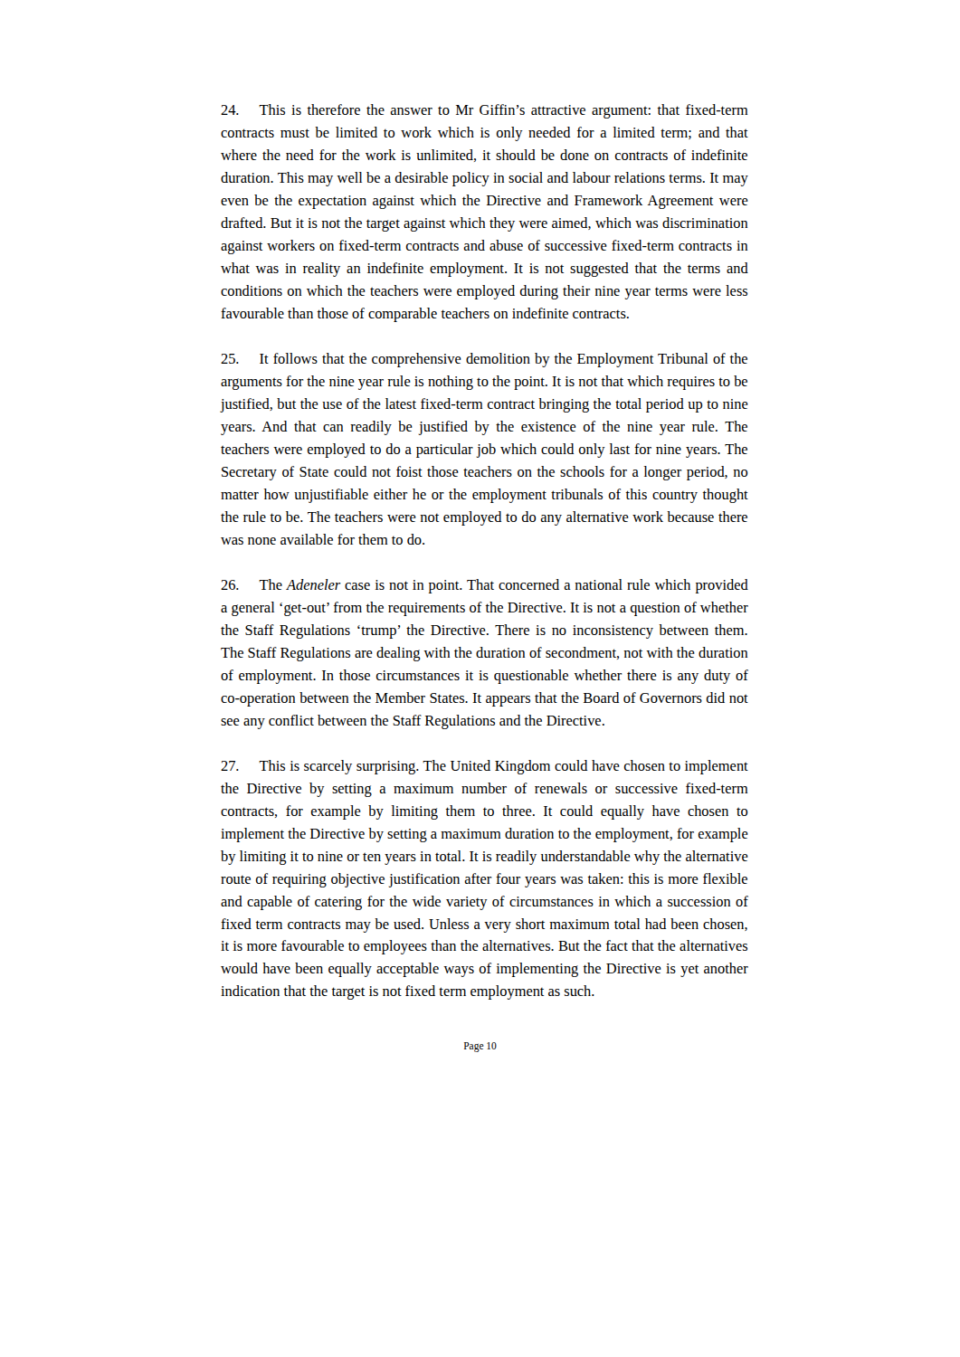24. This is therefore the answer to Mr Giffin’s attractive argument: that fixed-term contracts must be limited to work which is only needed for a limited term; and that where the need for the work is unlimited, it should be done on contracts of indefinite duration. This may well be a desirable policy in social and labour relations terms. It may even be the expectation against which the Directive and Framework Agreement were drafted. But it is not the target against which they were aimed, which was discrimination against workers on fixed-term contracts and abuse of successive fixed-term contracts in what was in reality an indefinite employment. It is not suggested that the terms and conditions on which the teachers were employed during their nine year terms were less favourable than those of comparable teachers on indefinite contracts.
25. It follows that the comprehensive demolition by the Employment Tribunal of the arguments for the nine year rule is nothing to the point. It is not that which requires to be justified, but the use of the latest fixed-term contract bringing the total period up to nine years. And that can readily be justified by the existence of the nine year rule. The teachers were employed to do a particular job which could only last for nine years. The Secretary of State could not foist those teachers on the schools for a longer period, no matter how unjustifiable either he or the employment tribunals of this country thought the rule to be. The teachers were not employed to do any alternative work because there was none available for them to do.
26. The Adeneler case is not in point. That concerned a national rule which provided a general ‘get-out’ from the requirements of the Directive. It is not a question of whether the Staff Regulations ‘trump’ the Directive. There is no inconsistency between them. The Staff Regulations are dealing with the duration of secondment, not with the duration of employment. In those circumstances it is questionable whether there is any duty of co-operation between the Member States. It appears that the Board of Governors did not see any conflict between the Staff Regulations and the Directive.
27. This is scarcely surprising. The United Kingdom could have chosen to implement the Directive by setting a maximum number of renewals or successive fixed-term contracts, for example by limiting them to three. It could equally have chosen to implement the Directive by setting a maximum duration to the employment, for example by limiting it to nine or ten years in total. It is readily understandable why the alternative route of requiring objective justification after four years was taken: this is more flexible and capable of catering for the wide variety of circumstances in which a succession of fixed term contracts may be used. Unless a very short maximum total had been chosen, it is more favourable to employees than the alternatives. But the fact that the alternatives would have been equally acceptable ways of implementing the Directive is yet another indication that the target is not fixed term employment as such.
Page 10